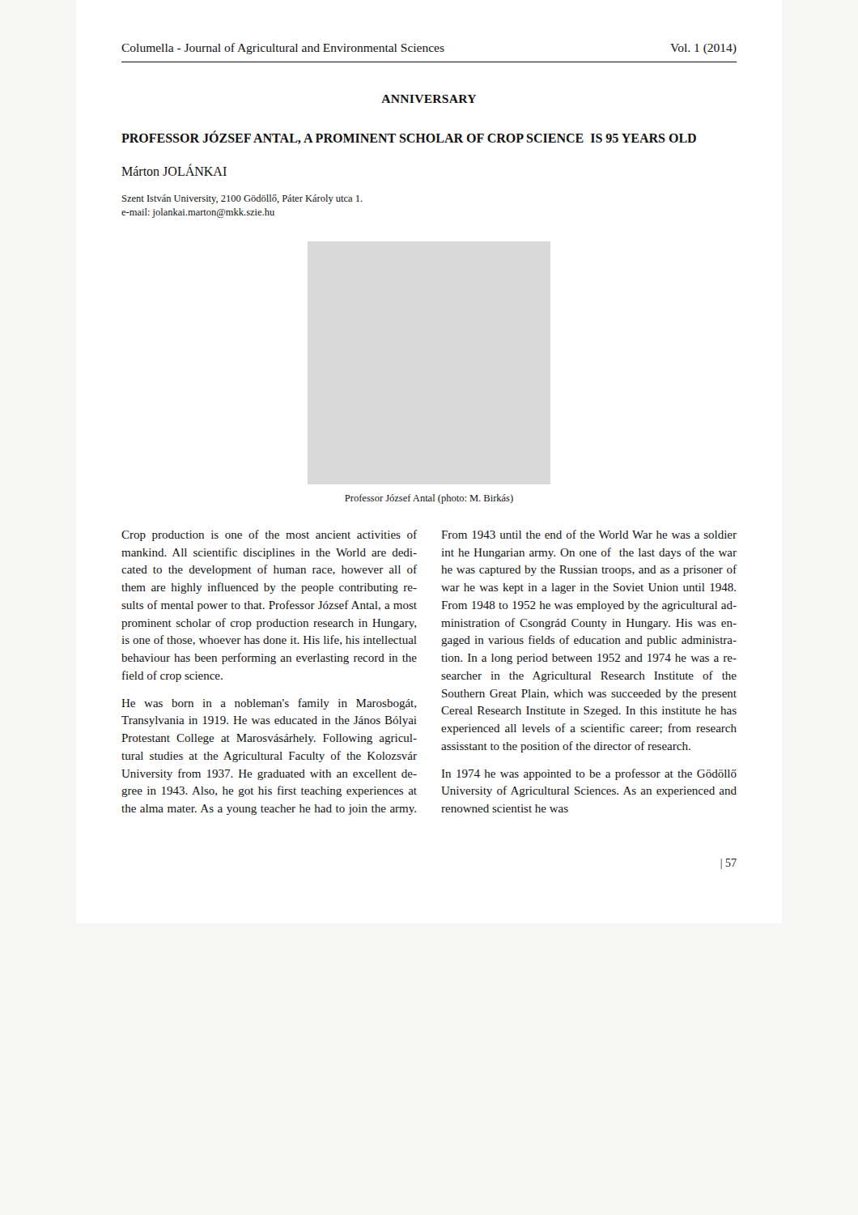Columella - Journal of Agricultural and Environmental Sciences Vol. 1 (2014)
ANNIVERSARY
Professor József Antal, a prominent scholar of crop science is 95 years old
Márton JOLÁNKAI
Szent István University, 2100 Gödöllő, Páter Károly utca 1.
e-mail: jolankai.marton@mkk.szie.hu
Professor József Antal (photo: M. Birkás)
Crop production is one of the most ancient activities of mankind. All scientific disciplines in the World are dedicated to the development of human race, however all of them are highly influenced by the people contributing results of mental power to that. Professor József Antal, a most prominent scholar of crop production research in Hungary, is one of those, whoever has done it. His life, his intellectual behaviour has been performing an everlasting record in the field of crop science.
He was born in a nobleman's family in Marosbogát, Transylvania in 1919. He was educated in the János Bólyai Protestant College at Marosvásárhely. Following agricultural studies at the Agricultural Faculty of the Kolozsvár University from 1937. He graduated with an excellent degree in 1943. Also, he got his first teaching experiences at the alma mater. As a young teacher he had to join the army. From 1943 until the end of the World War he was a soldier int he Hungarian army. On one of the last days of the war he was captured by the Russian troops, and as a prisoner of war he was kept in a lager in the Soviet Union until 1948. From 1948 to 1952 he was employed by the agricultural administration of Csongrád County in Hungary. His was engaged in various fields of education and public administration. In a long period between 1952 and 1974 he was a researcher in the Agricultural Research Institute of the Southern Great Plain, which was succeeded by the present Cereal Research Institute in Szeged. In this institute he has experienced all levels of a scientific career; from research assisstant to the position of the director of research.
In 1974 he was appointed to be a professor at the Gödöllő University of Agricultural Sciences. As an experienced and renowned scientist he was
| 57